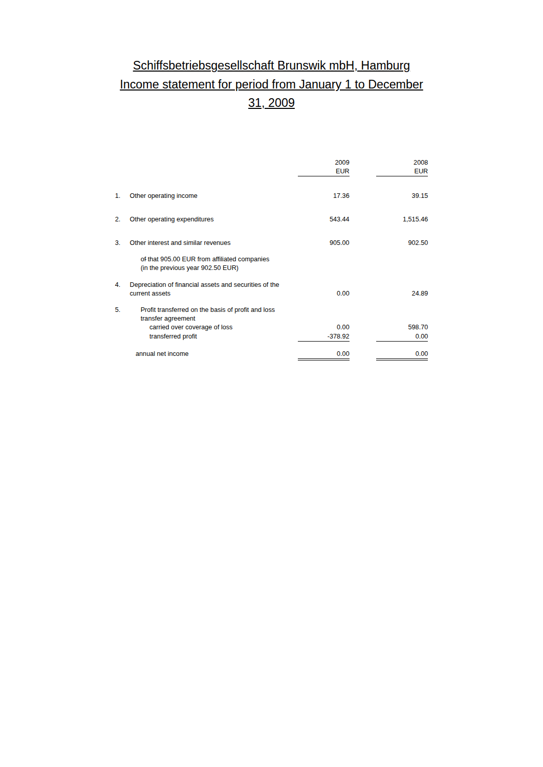Schiffsbetriebsgesellschaft Brunswik mbH, Hamburg
Income statement for period from January 1 to December
31, 2009
| | | 2009 | | 2008 |
| --- | --- | --- | --- | --- |
| | | EUR | | EUR |
| 1. | Other operating income | 17.36 | | 39.15 |
| 2. | Other operating expenditures | 543.44 | | 1,515.46 |
| 3. | Other interest and similar revenues | 905.00 | | 902.50 |
| | - of that 905.00 EUR from affiliated companies (in the previous year 902.50 EUR) | | | |
| 4. | Depreciation of financial assets and securities of the current assets | 0.00 | | 24.89 |
| 5. | Profit transferred on the basis of profit and loss transfer agreement | | | |
| | carried over coverage of loss | 0.00 | | 598.70 |
| | transferred profit | -378.92 | | 0.00 |
| | annual net income | 0.00 | | 0.00 |